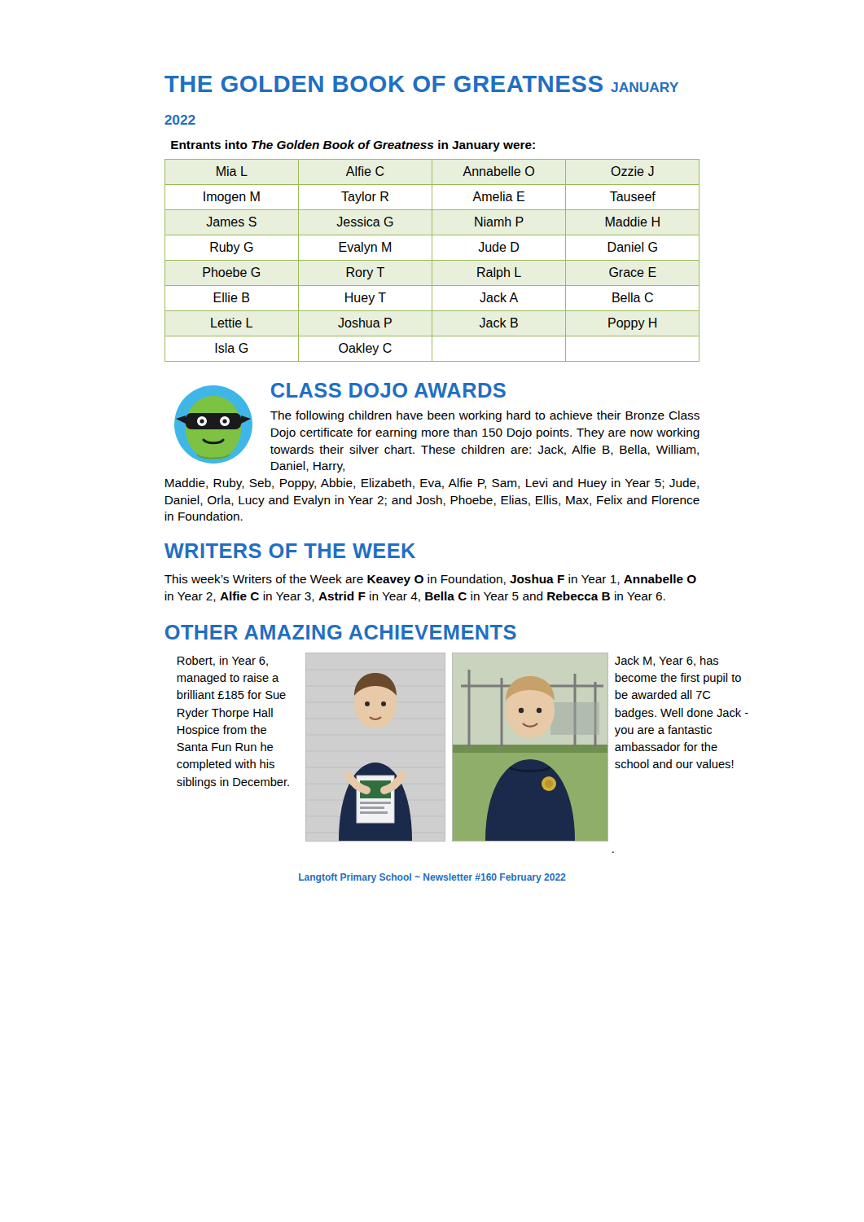The Golden Book of Greatness January 2022
Entrants into The Golden Book of Greatness in January were:
| Mia L | Alfie C | Annabelle O | Ozzie J |
| Imogen M | Taylor R | Amelia E | Tauseef |
| James S | Jessica G | Niamh P | Maddie H |
| Ruby G | Evalyn M | Jude D | Daniel G |
| Phoebe G | Rory T | Ralph L | Grace E |
| Ellie B | Huey T | Jack A | Bella C |
| Lettie L | Joshua P | Jack B | Poppy H |
| Isla G | Oakley C | | |
Class Dojo Awards
The following children have been working hard to achieve their Bronze Class Dojo certificate for earning more than 150 Dojo points. They are now working towards their silver chart. These children are: Jack, Alfie B, Bella, William, Daniel, Harry,
Maddie, Ruby, Seb, Poppy, Abbie, Elizabeth, Eva, Alfie P, Sam, Levi and Huey in Year 5; Jude, Daniel, Orla, Lucy and Evalyn in Year 2; and Josh, Phoebe, Elias, Ellis, Max, Felix and Florence in Foundation.
Writers of the Week
This week’s Writers of the Week are Keavey O in Foundation, Joshua F in Year 1, Annabelle O in Year 2, Alfie C in Year 3, Astrid F in Year 4, Bella C in Year 5 and Rebecca B in Year 6.
Other Amazing Achievements
Robert, in Year 6, managed to raise a brilliant £185 for Sue Ryder Thorpe Hall Hospice from the Santa Fun Run he completed with his siblings in December.
Jack M, Year 6, has become the first pupil to be awarded all 7C badges. Well done Jack - you are a fantastic ambassador for the school and our values!
.
Langtoft Primary School ~ Newsletter #160 February 2022